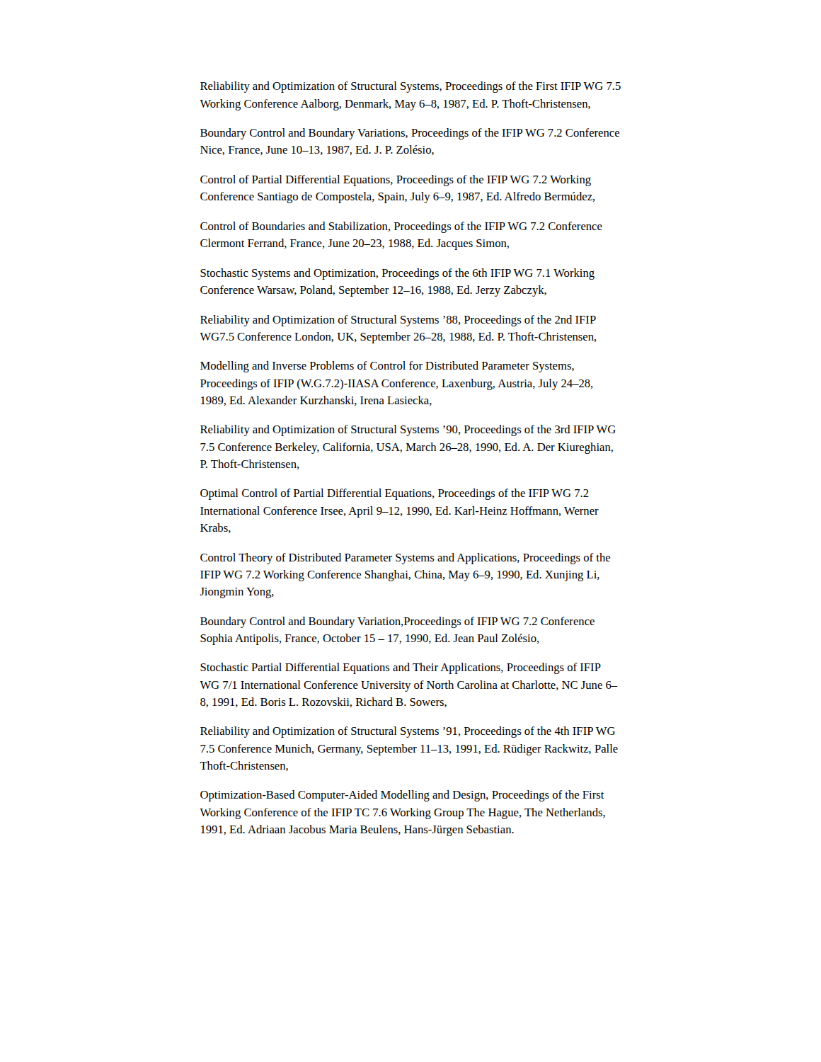Reliability and Optimization of Structural Systems, Proceedings of the First IFIP WG 7.5 Working Conference Aalborg, Denmark, May 6–8, 1987, Ed. P. Thoft-Christensen,
Boundary Control and Boundary Variations, Proceedings of the IFIP WG 7.2 Conference Nice, France, June 10–13, 1987, Ed. J. P. Zolésio,
Control of Partial Differential Equations, Proceedings of the IFIP WG 7.2 Working Conference Santiago de Compostela, Spain, July 6–9, 1987, Ed. Alfredo Bermúdez,
Control of Boundaries and Stabilization, Proceedings of the IFIP WG 7.2 Conference Clermont Ferrand, France, June 20–23, 1988, Ed. Jacques Simon,
Stochastic Systems and Optimization, Proceedings of the 6th IFIP WG 7.1 Working Conference Warsaw, Poland, September 12–16, 1988, Ed. Jerzy Zabczyk,
Reliability and Optimization of Structural Systems ’88, Proceedings of the 2nd IFIP WG7.5 Conference London, UK, September 26–28, 1988, Ed. P. Thoft-Christensen,
Modelling and Inverse Problems of Control for Distributed Parameter Systems, Proceedings of IFIP (W.G.7.2)-IIASA Conference, Laxenburg, Austria, July 24–28, 1989, Ed. Alexander Kurzhanski, Irena Lasiecka,
Reliability and Optimization of Structural Systems ’90, Proceedings of the 3rd IFIP WG 7.5 Conference Berkeley, California, USA, March 26–28, 1990, Ed. A. Der Kiureghian, P. Thoft-Christensen,
Optimal Control of Partial Differential Equations, Proceedings of the IFIP WG 7.2 International Conference Irsee, April 9–12, 1990, Ed. Karl-Heinz Hoffmann, Werner Krabs,
Control Theory of Distributed Parameter Systems and Applications, Proceedings of the IFIP WG 7.2 Working Conference Shanghai, China, May 6–9, 1990, Ed. Xunjing Li, Jiongmin Yong,
Boundary Control and Boundary Variation,Proceedings of IFIP WG 7.2 Conference Sophia Antipolis, France, October 15 – 17, 1990, Ed. Jean Paul Zolésio,
Stochastic Partial Differential Equations and Their Applications, Proceedings of IFIP WG 7/1 International Conference University of North Carolina at Charlotte, NC June 6–8, 1991, Ed. Boris L. Rozovskii, Richard B. Sowers,
Reliability and Optimization of Structural Systems ’91, Proceedings of the 4th IFIP WG 7.5 Conference Munich, Germany, September 11–13, 1991, Ed. Rüdiger Rackwitz, Palle Thoft-Christensen,
Optimization-Based Computer-Aided Modelling and Design, Proceedings of the First Working Conference of the IFIP TC 7.6 Working Group The Hague, The Netherlands, 1991, Ed. Adriaan Jacobus Maria Beulens, Hans-Jürgen Sebastian.